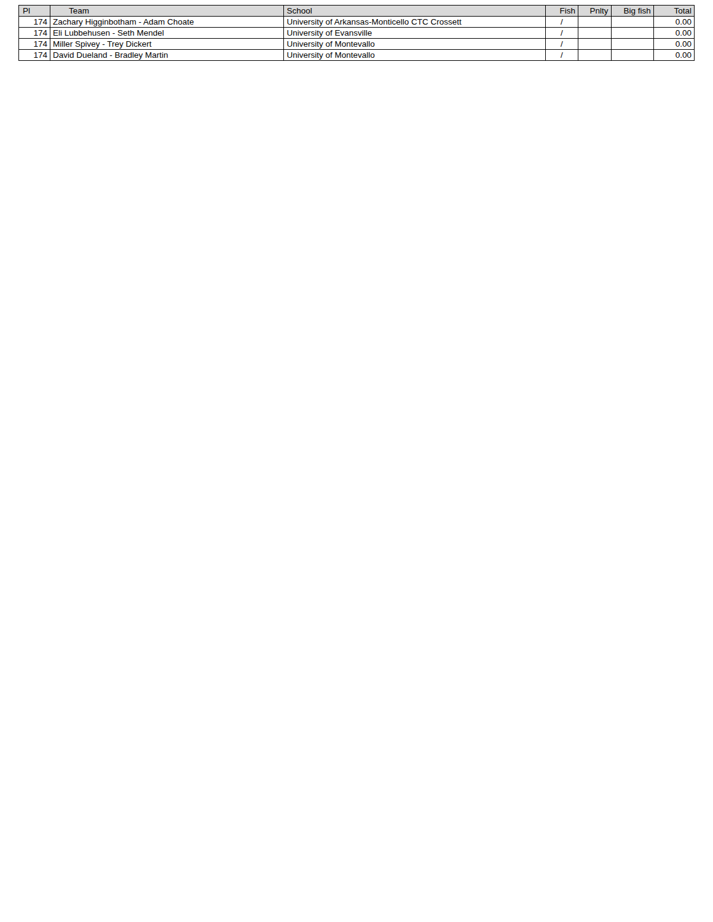| Pl | Team | School | Fish | Pnlty | Big fish | Total |
| --- | --- | --- | --- | --- | --- | --- |
| 174 | Zachary Higginbotham - Adam Choate | University of Arkansas-Monticello CTC Crossett | / | | | 0.00 |
| 174 | Eli Lubbehusen - Seth Mendel | University of Evansville | / | | | 0.00 |
| 174 | Miller Spivey - Trey Dickert | University of Montevallo | / | | | 0.00 |
| 174 | David Dueland - Bradley Martin | University of Montevallo | / | | | 0.00 |